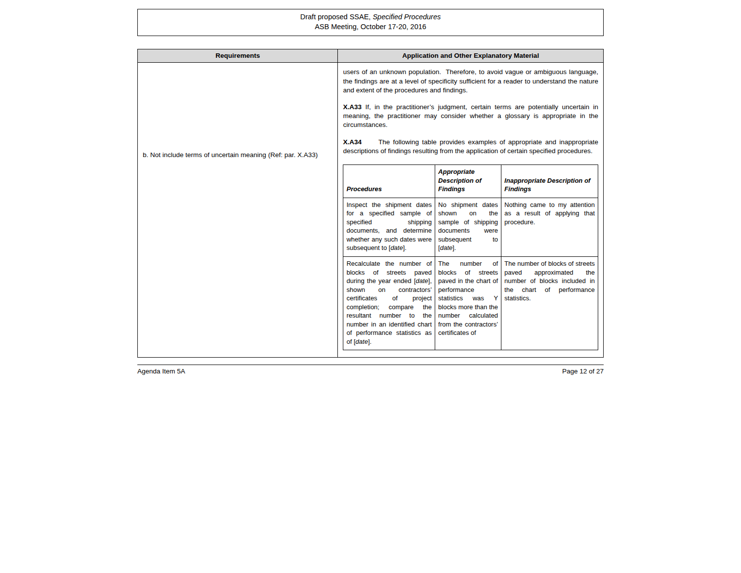Draft proposed SSAE, Specified Procedures
ASB Meeting, October 17-20, 2016
| Requirements | Application and Other Explanatory Material |
| --- | --- |
| b. Not include terms of uncertain meaning (Ref: par. X.A33) | users of an unknown population. Therefore, to avoid vague or ambiguous language, the findings are at a level of specificity sufficient for a reader to understand the nature and extent of the procedures and findings. X.A33 If, in the practitioner’s judgment, certain terms are potentially uncertain in meaning, the practitioner may consider whether a glossary is appropriate in the circumstances. X.A34 The following table provides examples of appropriate and inappropriate descriptions of findings resulting from the application of certain specified procedures. / Procedures / Appropriate Description of Findings / Inappropriate Description of Findings / / --- / --- / --- / / Inspect the shipment dates for a specified sample of specified shipping documents, and determine whether any such dates were subsequent to [ date ]. / No shipment dates shown on the sample of shipping documents were subsequent to [ date ]. / Nothing came to my attention as a result of applying that procedure. / / Recalculate the number of blocks of streets paved during the year ended [ date ], shown on contractors’ certificates of project completion; compare the resultant number to the number in an identified chart of performance statistics as of [ date ]. / The number of blocks of streets paved in the chart of performance statistics was Y blocks more than the number calculated from the contractors’ certificates of / The number of blocks of streets paved approximated the number of blocks included in the chart of performance statistics. / |
Agenda Item 5A
Page 12 of 27